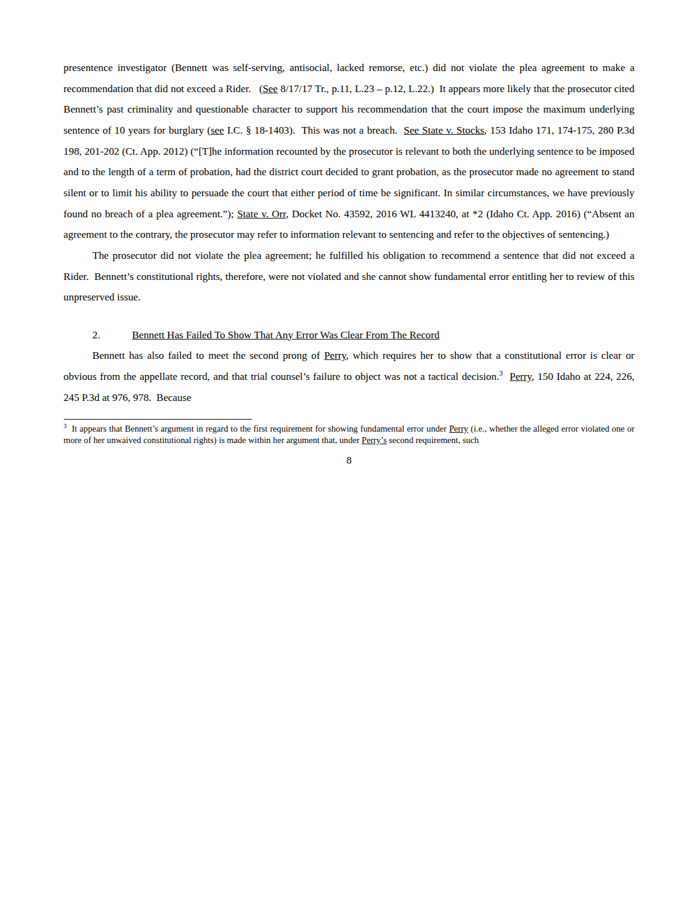presentence investigator (Bennett was self-serving, antisocial, lacked remorse, etc.) did not violate the plea agreement to make a recommendation that did not exceed a Rider. (See 8/17/17 Tr., p.11, L.23 – p.12, L.22.) It appears more likely that the prosecutor cited Bennett’s past criminality and questionable character to support his recommendation that the court impose the maximum underlying sentence of 10 years for burglary (see I.C. § 18-1403). This was not a breach. See State v. Stocks, 153 Idaho 171, 174-175, 280 P.3d 198, 201-202 (Ct. App. 2012) (“[T]he information recounted by the prosecutor is relevant to both the underlying sentence to be imposed and to the length of a term of probation, had the district court decided to grant probation, as the prosecutor made no agreement to stand silent or to limit his ability to persuade the court that either period of time be significant. In similar circumstances, we have previously found no breach of a plea agreement.”); State v. Orr, Docket No. 43592, 2016 WL 4413240, at *2 (Idaho Ct. App. 2016) (“Absent an agreement to the contrary, the prosecutor may refer to information relevant to sentencing and refer to the objectives of sentencing.)
The prosecutor did not violate the plea agreement; he fulfilled his obligation to recommend a sentence that did not exceed a Rider. Bennett’s constitutional rights, therefore, were not violated and she cannot show fundamental error entitling her to review of this unpreserved issue.
2. Bennett Has Failed To Show That Any Error Was Clear From The Record
Bennett has also failed to meet the second prong of Perry, which requires her to show that a constitutional error is clear or obvious from the appellate record, and that trial counsel’s failure to object was not a tactical decision.3 Perry, 150 Idaho at 224, 226, 245 P.3d at 976, 978. Because
3 It appears that Bennett’s argument in regard to the first requirement for showing fundamental error under Perry (i.e., whether the alleged error violated one or more of her unwaived constitutional rights) is made within her argument that, under Perry’s second requirement, such
8